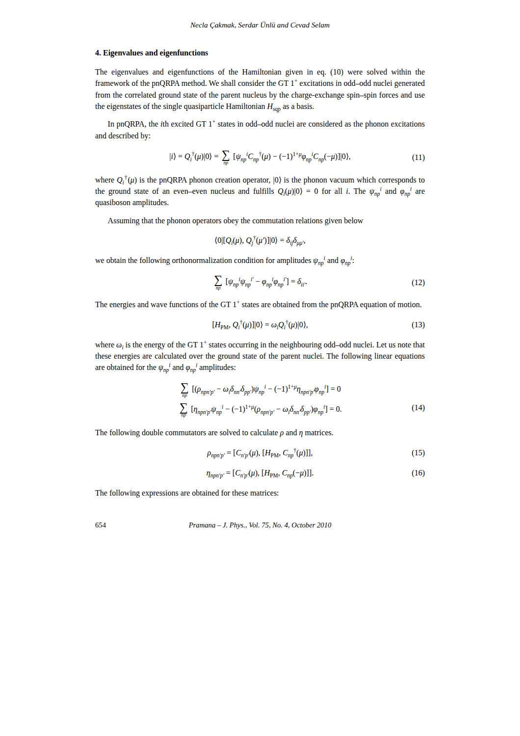Necla Çakmak, Serdar Ünlü and Cevad Selam
4. Eigenvalues and eigenfunctions
The eigenvalues and eigenfunctions of the Hamiltonian given in eq. (10) were solved within the framework of the pnQRPA method. We shall consider the GT 1+ excitations in odd–odd nuclei generated from the correlated ground state of the parent nucleus by the charge-exchange spin–spin forces and use the eigenstates of the single quasiparticle Hamiltonian Hsqp as a basis.
In pnQRPA, the ith excited GT 1+ states in odd–odd nuclei are considered as the phonon excitations and described by:
|i⟩ = Qi†(μ)|0⟩ = ∑np [ψnpiCnp†(μ) − (−1)1+μφnpiCnp(−μ)]|0⟩, (11)
where Qi†(μ) is the pnQRPA phonon creation operator, |0⟩ is the phonon vacuum which corresponds to the ground state of an even–even nucleus and fulfills Qi(μ)|0⟩ = 0 for all i. The ψnpi and φnpi are quasiboson amplitudes.
Assuming that the phonon operators obey the commutation relations given below
⟨0|[Qi(μ), Qj†(μ′)]|0⟩ = δijδμμ′,
we obtain the following orthonormalization condition for amplitudes ψnpi and φnpi:
∑np [ψnpiψnpi′ − φnpiφnpi′] = δii′. (12)
The energies and wave functions of the GT 1+ states are obtained from the pnQRPA equation of motion.
[HPM, Qi†(μ)]|0⟩ = ωiQi†(μ)|0⟩, (13)
where ωi is the energy of the GT 1+ states occurring in the neighbouring odd–odd nuclei. Let us note that these energies are calculated over the ground state of the parent nuclei. The following linear equations are obtained for the ψnpi and φnpi amplitudes:
∑np [(ρnpn′p′ − ωiδnn′δpp′)ψnpi − (−1)1+μηnpn′p′φnpi] = 0 ∑np [ηnpn′p′ψnpi − (−1)1+μ(ρnpn′p′ − ωiδnn′δpp′)φnpi] = 0. (14)
The following double commutators are solved to calculate ρ and η matrices.
ρnpn′p′ = [Cn′p′(μ), [HPM, Cnp†(μ)]], (15)
ηnpn′p′ = [Cn′p′(μ), [HPM, Cnp(−μ)]]. (16)
The following expressions are obtained for these matrices:
654 Pramana – J. Phys., Vol. 75, No. 4, October 2010